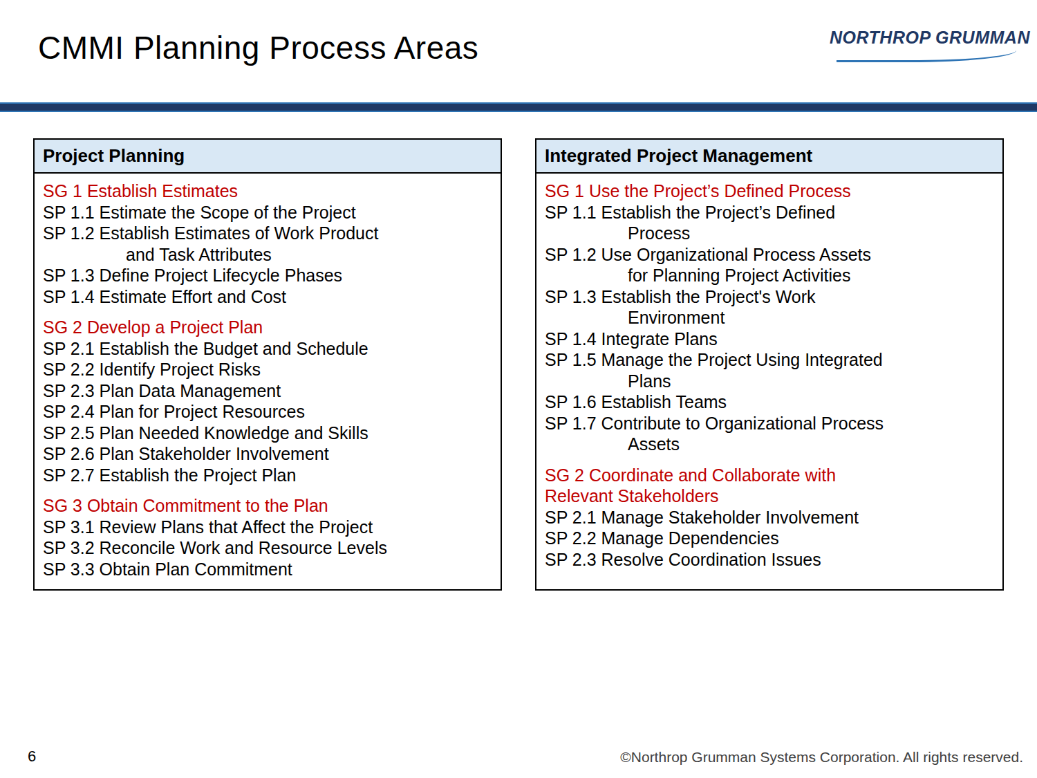CMMI Planning Process Areas
NORTHROP GRUMMAN
Project Planning
SG 1 Establish Estimates
SP 1.1 Estimate the Scope of the Project
SP 1.2 Establish Estimates of Work Product
and Task Attributes
SP 1.3 Define Project Lifecycle Phases
SP 1.4 Estimate Effort and Cost
SG 2 Develop a Project Plan
SP 2.1 Establish the Budget and Schedule
SP 2.2 Identify Project Risks
SP 2.3 Plan Data Management
SP 2.4 Plan for Project Resources
SP 2.5 Plan Needed Knowledge and Skills
SP 2.6 Plan Stakeholder Involvement
SP 2.7 Establish the Project Plan
SG 3 Obtain Commitment to the Plan
SP 3.1 Review Plans that Affect the Project
SP 3.2 Reconcile Work and Resource Levels
SP 3.3 Obtain Plan Commitment
Integrated Project Management
SG 1 Use the Project’s Defined Process
SP 1.1 Establish the Project’s Defined
Process
SP 1.2 Use Organizational Process Assets
for Planning Project Activities
SP 1.3 Establish the Project's Work
Environment
SP 1.4 Integrate Plans
SP 1.5 Manage the Project Using Integrated
Plans
SP 1.6 Establish Teams
SP 1.7 Contribute to Organizational Process
Assets
SG 2 Coordinate and Collaborate with
Relevant Stakeholders
SP 2.1 Manage Stakeholder Involvement
SP 2.2 Manage Dependencies
SP 2.3 Resolve Coordination Issues
6
©Northrop Grumman Systems Corporation. All rights reserved.